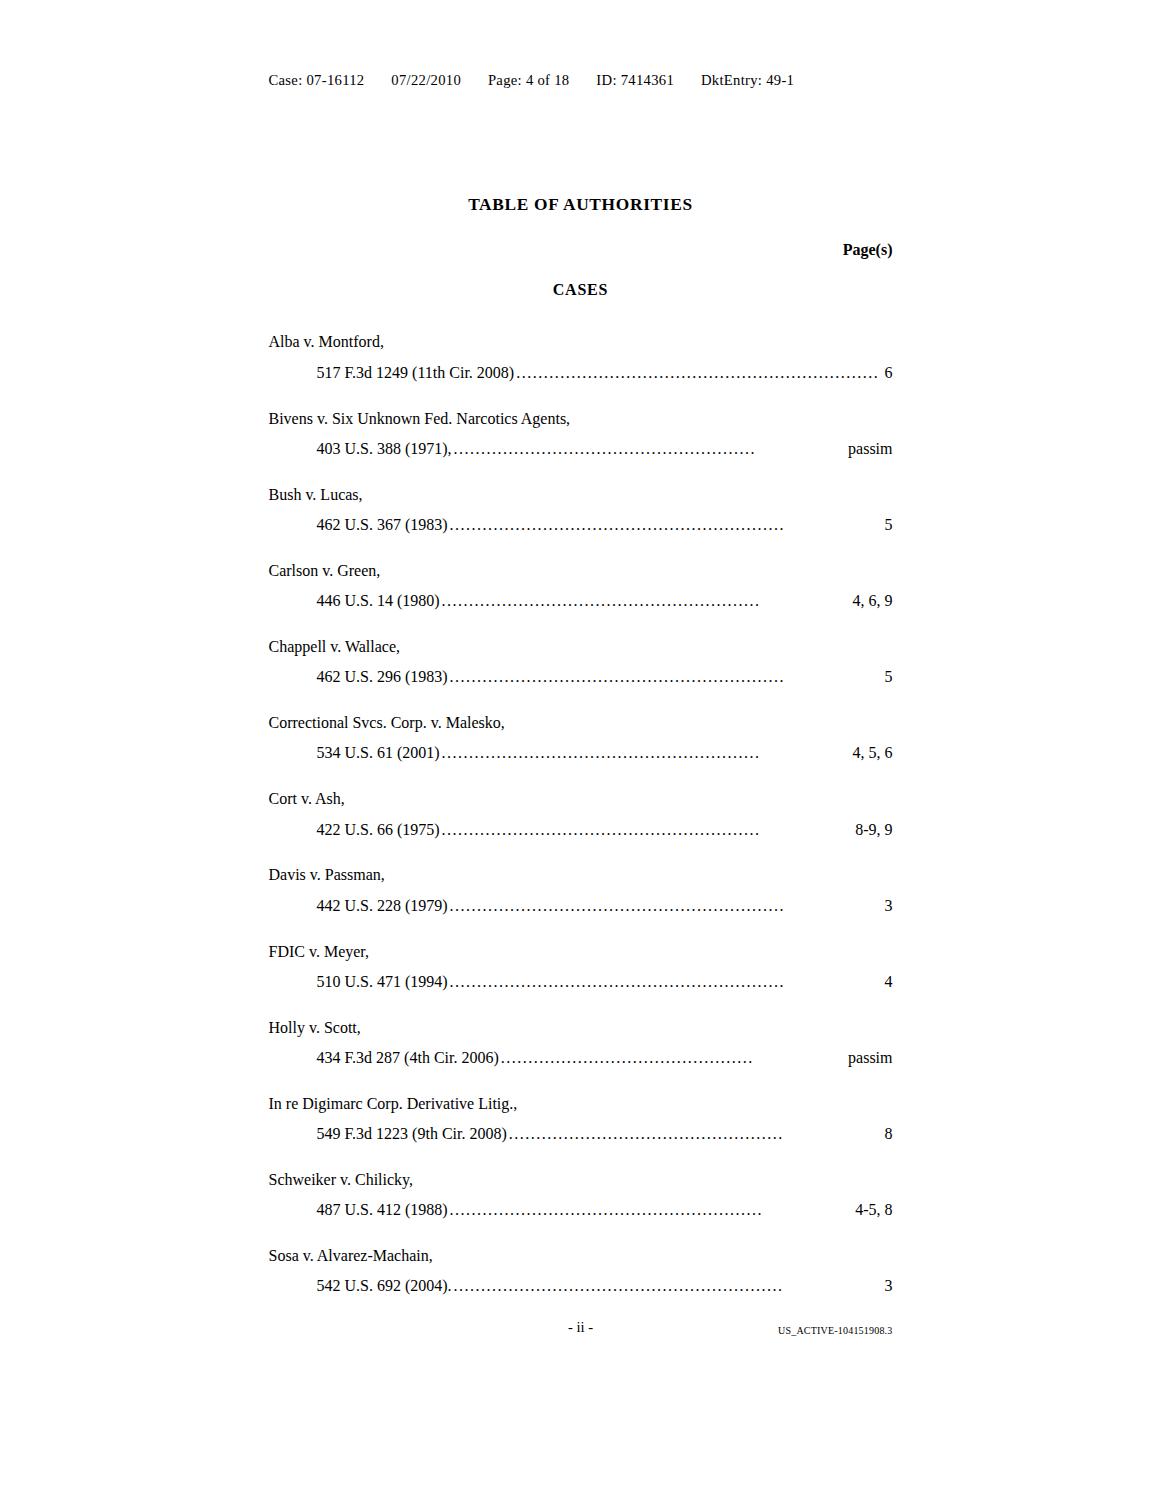Case: 07-1611207/22/2010 Page: 4 of 18 ID: 7414361 DktEntry: 49-1
TABLE OF AUTHORITIES
Page(s)
CASES
Alba v. Montford,
517 F.3d 1249 (11th Cir. 2008) .................................................................. 6
Bivens v. Six Unknown Fed. Narcotics Agents,
403 U.S. 388 (1971), ....................................................... passim
Bush v. Lucas,
462 U.S. 367 (1983) ............................................................. 5
Carlson v. Green,
446 U.S. 14 (1980) .......................................................... 4, 6, 9
Chappell v. Wallace,
462 U.S. 296 (1983) ............................................................. 5
Correctional Svcs. Corp. v. Malesko,
534 U.S. 61 (2001) .......................................................... 4, 5, 6
Cort v. Ash,
422 U.S. 66 (1975) .......................................................... 8-9, 9
Davis v. Passman,
442 U.S. 228 (1979) ............................................................. 3
FDIC v. Meyer,
510 U.S. 471 (1994) ............................................................. 4
Holly v. Scott,
434 F.3d 287 (4th Cir. 2006) .............................................. passim
In re Digimarc Corp. Derivative Litig.,
549 F.3d 1223 (9th Cir. 2008) .................................................. 8
Schweiker v. Chilicky,
487 U.S. 412 (1988) ......................................................... 4-5, 8
Sosa v. Alvarez-Machain,
542 U.S. 692 (2004). ............................................................ 3
- ii -
US_ACTIVE-104151908.3